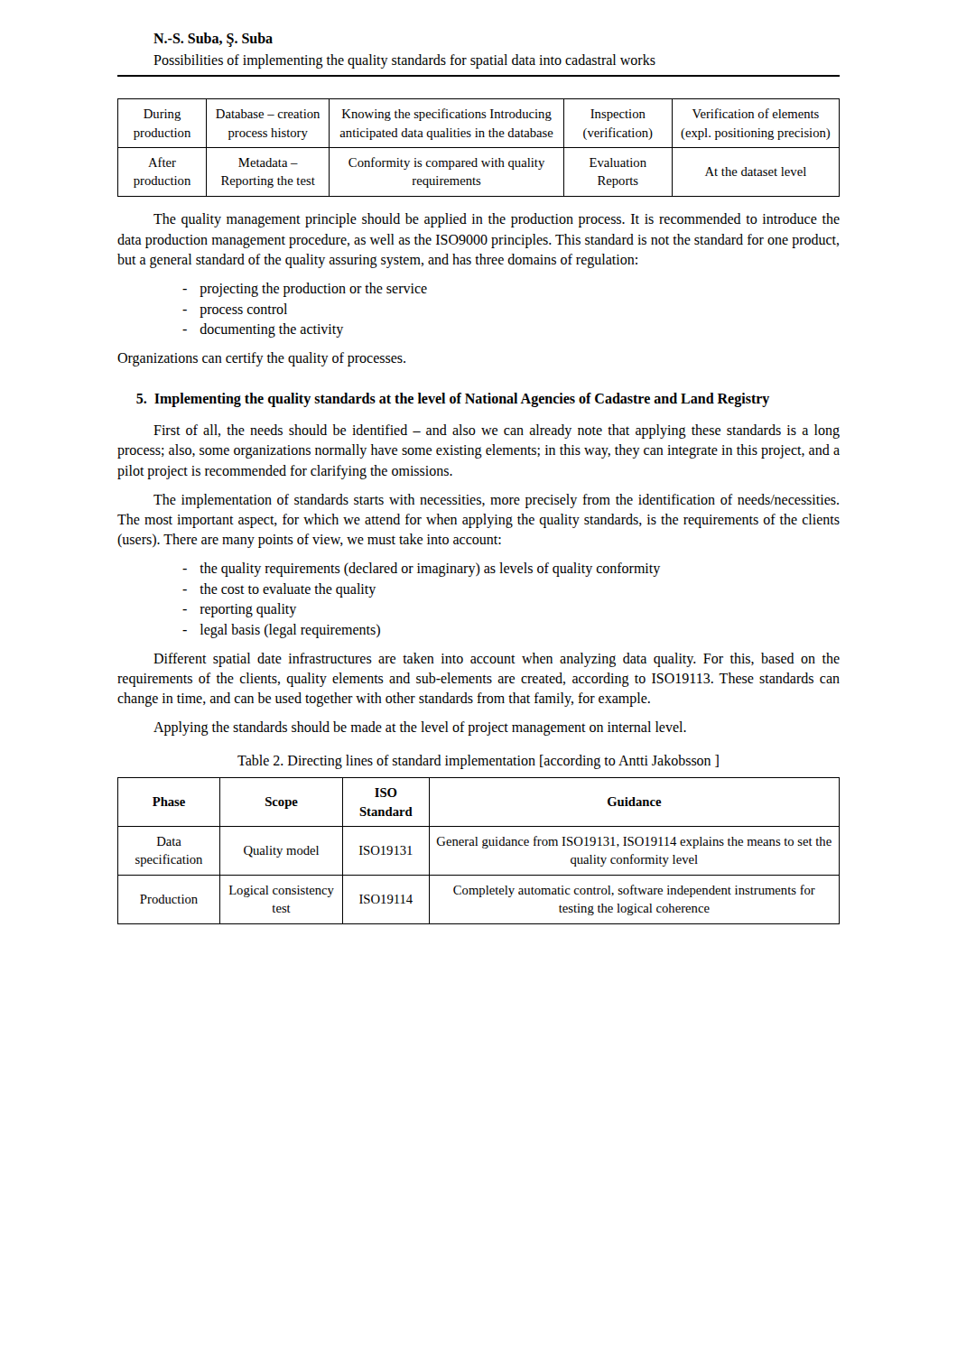N.-S. Suba, Ş. Suba
Possibilities of implementing the quality standards for spatial data into cadastral works
| During production | Database – creation process history | Knowing the specifications Introducing anticipated data qualities in the database | Inspection (verification) | Verification of elements (expl. positioning precision) |
| After production | Metadata – Reporting the test | Conformity is compared with quality requirements | Evaluation Reports | At the dataset level |
The quality management principle should be applied in the production process. It is recommended to introduce the data production management procedure, as well as the ISO9000 principles. This standard is not the standard for one product, but a general standard of the quality assuring system, and has three domains of regulation:
projecting the production or the service
process control
documenting the activity
Organizations can certify the quality of processes.
5. Implementing the quality standards at the level of National Agencies of Cadastre and Land Registry
First of all, the needs should be identified – and also we can already note that applying these standards is a long process; also, some organizations normally have some existing elements; in this way, they can integrate in this project, and a pilot project is recommended for clarifying the omissions.
The implementation of standards starts with necessities, more precisely from the identification of needs/necessities. The most important aspect, for which we attend for when applying the quality standards, is the requirements of the clients (users). There are many points of view, we must take into account:
the quality requirements (declared or imaginary) as levels of quality conformity
the cost to evaluate the quality
reporting quality
legal basis (legal requirements)
Different spatial date infrastructures are taken into account when analyzing data quality. For this, based on the requirements of the clients, quality elements and sub-elements are created, according to ISO19113. These standards can change in time, and can be used together with other standards from that family, for example.
Applying the standards should be made at the level of project management on internal level.
Table 2. Directing lines of standard implementation [according to Antti Jakobsson ]
| Phase | Scope | ISO Standard | Guidance |
| --- | --- | --- | --- |
| Data specification | Quality model | ISO19131 | General guidance from ISO19131, ISO19114 explains the means to set the quality conformity level |
| Production | Logical consistency test | ISO19114 | Completely automatic control, software independent instruments for testing the logical coherence |